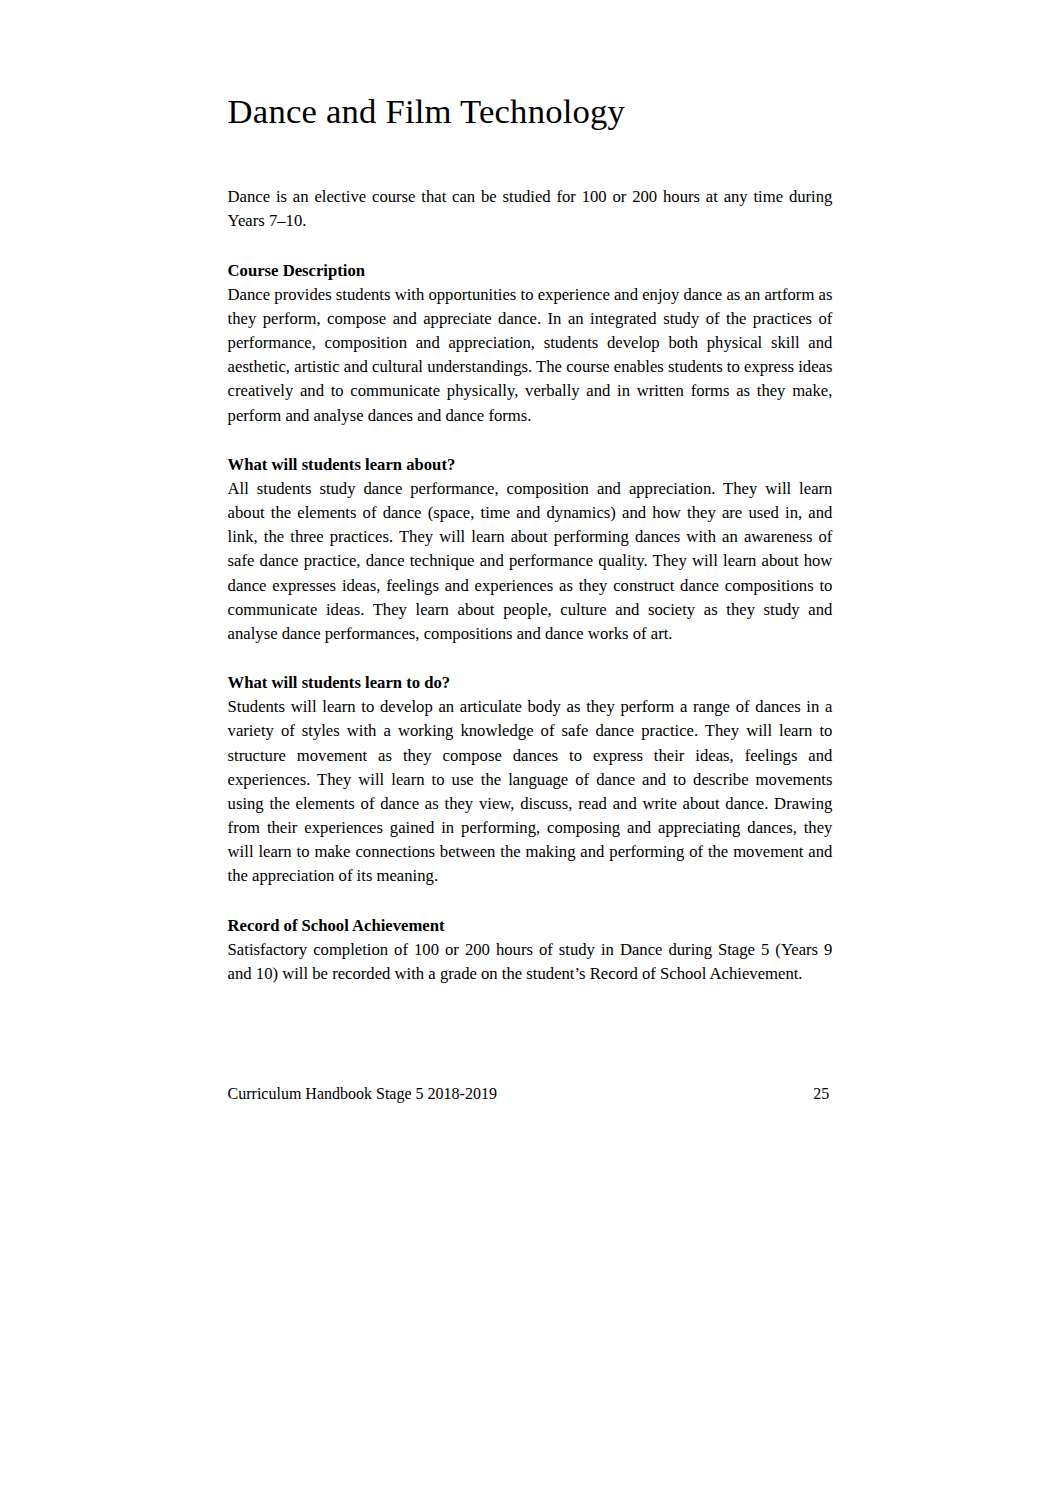Dance and Film Technology
Dance is an elective course that can be studied for 100 or 200 hours at any time during Years 7–10.
Course Description
Dance provides students with opportunities to experience and enjoy dance as an artform as they perform, compose and appreciate dance. In an integrated study of the practices of performance, composition and appreciation, students develop both physical skill and aesthetic, artistic and cultural understandings. The course enables students to express ideas creatively and to communicate physically, verbally and in written forms as they make, perform and analyse dances and dance forms.
What will students learn about?
All students study dance performance, composition and appreciation. They will learn about the elements of dance (space, time and dynamics) and how they are used in, and link, the three practices. They will learn about performing dances with an awareness of safe dance practice, dance technique and performance quality. They will learn about how dance expresses ideas, feelings and experiences as they construct dance compositions to communicate ideas. They learn about people, culture and society as they study and analyse dance performances, compositions and dance works of art.
What will students learn to do?
Students will learn to develop an articulate body as they perform a range of dances in a variety of styles with a working knowledge of safe dance practice. They will learn to structure movement as they compose dances to express their ideas, feelings and experiences. They will learn to use the language of dance and to describe movements using the elements of dance as they view, discuss, read and write about dance. Drawing from their experiences gained in performing, composing and appreciating dances, they will learn to make connections between the making and performing of the movement and the appreciation of its meaning.
Record of School Achievement
Satisfactory completion of 100 or 200 hours of study in Dance during Stage 5 (Years 9 and 10) will be recorded with a grade on the student’s Record of School Achievement.
Curriculum Handbook Stage 5 2018-2019 25